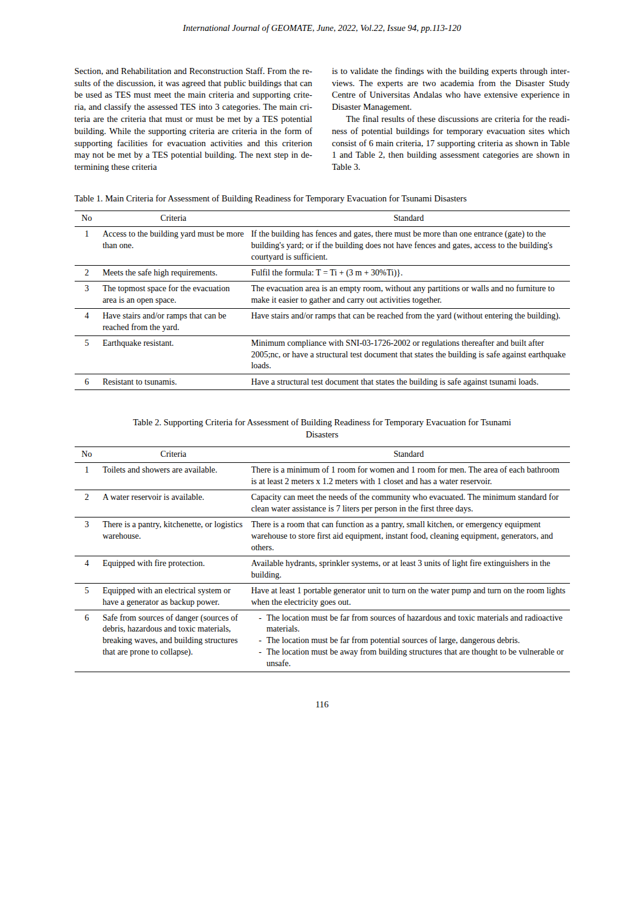International Journal of GEOMATE, June, 2022, Vol.22, Issue 94, pp.113-120
Section, and Rehabilitation and Reconstruction Staff. From the results of the discussion, it was agreed that public buildings that can be used as TES must meet the main criteria and supporting criteria, and classify the assessed TES into 3 categories. The main criteria are the criteria that must or must be met by a TES potential building. While the supporting criteria are criteria in the form of supporting facilities for evacuation activities and this criterion may not be met by a TES potential building. The next step in determining these criteria
is to validate the findings with the building experts through interviews. The experts are two academia from the Disaster Study Centre of Universitas Andalas who have extensive experience in Disaster Management.
The final results of these discussions are criteria for the readiness of potential buildings for temporary evacuation sites which consist of 6 main criteria, 17 supporting criteria as shown in Table 1 and Table 2, then building assessment categories are shown in Table 3.
Table 1. Main Criteria for Assessment of Building Readiness for Temporary Evacuation for Tsunami Disasters
| No | Criteria | Standard |
| --- | --- | --- |
| 1 | Access to the building yard must be more than one. | If the building has fences and gates, there must be more than one entrance (gate) to the building's yard; or if the building does not have fences and gates, access to the building's courtyard is sufficient. |
| 2 | Meets the safe high requirements. | Fulfil the formula: T = Ti + (3 m + 30%Ti)}. |
| 3 | The topmost space for the evacuation area is an open space. | The evacuation area is an empty room, without any partitions or walls and no furniture to make it easier to gather and carry out activities together. |
| 4 | Have stairs and/or ramps that can be reached from the yard. | Have stairs and/or ramps that can be reached from the yard (without entering the building). |
| 5 | Earthquake resistant. | Minimum compliance with SNI-03-1726-2002 or regulations thereafter and built after 2005;nc, or have a structural test document that states the building is safe against earthquake loads. |
| 6 | Resistant to tsunamis. | Have a structural test document that states the building is safe against tsunami loads. |
Table 2. Supporting Criteria for Assessment of Building Readiness for Temporary Evacuation for Tsunami
Disasters
| No | Criteria | Standard |
| --- | --- | --- |
| 1 | Toilets and showers are available. | There is a minimum of 1 room for women and 1 room for men. The area of each bathroom is at least 2 meters x 1.2 meters with 1 closet and has a water reservoir. |
| 2 | A water reservoir is available. | Capacity can meet the needs of the community who evacuated. The minimum standard for clean water assistance is 7 liters per person in the first three days. |
| 3 | There is a pantry, kitchenette, or logistics warehouse. | There is a room that can function as a pantry, small kitchen, or emergency equipment warehouse to store first aid equipment, instant food, cleaning equipment, generators, and others. |
| 4 | Equipped with fire protection. | Available hydrants, sprinkler systems, or at least 3 units of light fire extinguishers in the building. |
| 5 | Equipped with an electrical system or have a generator as backup power. | Have at least 1 portable generator unit to turn on the water pump and turn on the room lights when the electricity goes out. |
| 6 | Safe from sources of danger (sources of debris, hazardous and toxic materials, breaking waves, and building structures that are prone to collapse). | The location must be far from sources of hazardous and toxic materials and radioactive materials. The location must be far from potential sources of large, dangerous debris. The location must be away from building structures that are thought to be vulnerable or unsafe. |
116